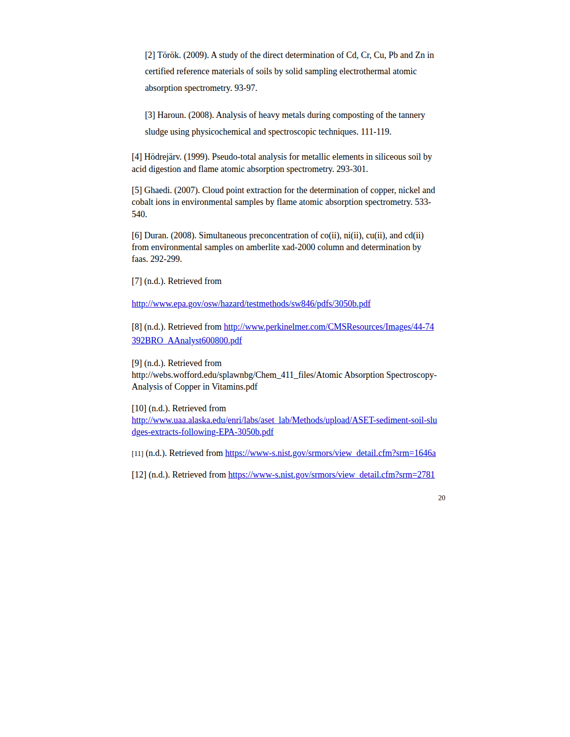[2] Török. (2009). A study of the direct determination of Cd, Cr, Cu, Pb and Zn in certified reference materials of soils by solid sampling electrothermal atomic absorption spectrometry. 93-97.
[3] Haroun. (2008). Analysis of heavy metals during composting of the tannery sludge using physicochemical and spectroscopic techniques. 111-119.
[4] Hödrejärv. (1999). Pseudo-total analysis for metallic elements in siliceous soil by acid digestion and flame atomic absorption spectrometry. 293-301.
[5] Ghaedi. (2007). Cloud point extraction for the determination of copper, nickel and cobalt ions in environmental samples by flame atomic absorption spectrometry. 533-540.
[6] Duran. (2008). Simultaneous preconcentration of co(ii), ni(ii), cu(ii), and cd(ii) from environmental samples on amberlite xad-2000 column and determination by faas. 292-299.
[7] (n.d.). Retrieved from
http://www.epa.gov/osw/hazard/testmethods/sw846/pdfs/3050b.pdf
[8] (n.d.). Retrieved from http://www.perkinelmer.com/CMSResources/Images/44-74392BRO_AAnalyst600800.pdf
[9] (n.d.). Retrieved from
http://webs.wofford.edu/splawnbg/Chem_411_files/Atomic Absorption Spectroscopy- Analysis of Copper in Vitamins.pdf
[10] (n.d.). Retrieved from
http://www.uaa.alaska.edu/enri/labs/aset_lab/Methods/upload/ASET-sediment-soil-sludges-extracts-following-EPA-3050b.pdf
[11] (n.d.). Retrieved from https://www-s.nist.gov/srmors/view_detail.cfm?srm=1646a
[12] (n.d.). Retrieved from https://www-s.nist.gov/srmors/view_detail.cfm?srm=2781
20